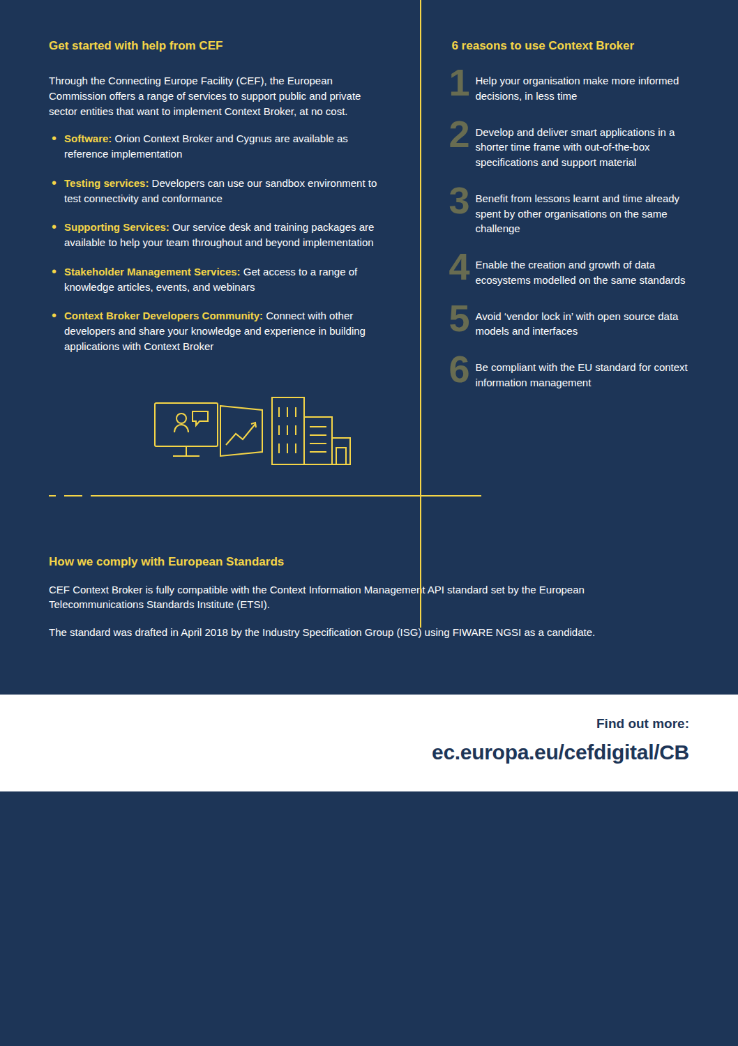Get started with help from CEF
Through the Connecting Europe Facility (CEF), the European Commission offers a range of services to support public and private sector entities that want to implement Context Broker, at no cost.
Software: Orion Context Broker and Cygnus are available as reference implementation
Testing services: Developers can use our sandbox environment to test connectivity and conformance
Supporting Services: Our service desk and training packages are available to help your team throughout and beyond implementation
Stakeholder Management Services: Get access to a range of knowledge articles, events, and webinars
Context Broker Developers Community: Connect with other developers and share your knowledge and experience in building applications with Context Broker
6 reasons to use Context Broker
Help your organisation make more informed decisions, in less time
Develop and deliver smart applications in a shorter time frame with out-of-the-box specifications and support material
Benefit from lessons learnt and time already spent by other organisations on the same challenge
Enable the creation and growth of data ecosystems modelled on the same standards
Avoid ‘vendor lock in’ with open source data models and interfaces
Be compliant with the EU standard for context information management
How we comply with European Standards
CEF Context Broker is fully compatible with the Context Information Management API standard set by the European Telecommunications Standards Institute (ETSI).
The standard was drafted in April 2018 by the Industry Specification Group (ISG) using FIWARE NGSI as a candidate.
Find out more:
ec.europa.eu/cefdigital/CB